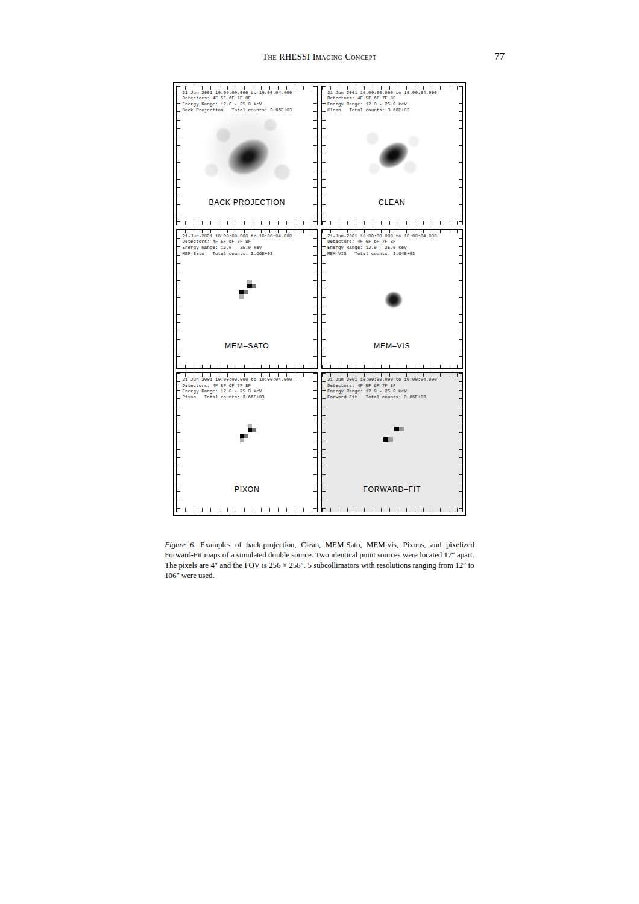The RHESSI Imaging Concept 77
21-Jun-2001 10:00:00.000 to 10:00:04.000 Detectors: 4F 5F 6F 7F 8F Energy Range: 12.0 - 25.0 keV Back Projection Total counts: 3.66E+03
BACK PROJECTION
21-Jun-2001 10:00:00.000 to 10:00:04.000 Detectors: 4F 5F 6F 7F 8F Energy Range: 12.0 - 25.0 keV Clean Total counts: 3.66E+03
CLEAN
21-Jun-2001 10:00:00.000 to 10:00:04.000 Detectors: 4F 5F 6F 7F 8F Energy Range: 12.0 - 25.0 keV MEM Sato Total counts: 3.66E+03
MEM–SATO
21-Jun-2001 10:00:00.000 to 10:00:04.000 Detectors: 4F 5F 6F 7F 8F Energy Range: 12.0 - 25.0 keV MEM VIS Total counts: 3.64E+03
MEM–VIS
21-Jun-2001 10:00:00.000 to 10:00:04.000 Detectors: 4F 5F 6F 7F 8F Energy Range: 12.0 - 25.0 keV Pixon Total counts: 3.66E+03
PIXON
21-Jun-2001 10:00:00.000 to 10:00:04.000 Detectors: 4F 5F 6F 7F 8F Energy Range: 12.0 - 25.0 keV Forward Fit Total counts: 3.66E+03
FORWARD–FIT
Figure 6. Examples of back-projection, Clean, MEM-Sato, MEM-vis, Pixons, and pixelized Forward-Fit maps of a simulated double source. Two identical point sources were located 17″ apart. The pixels are 4″ and the FOV is 256 × 256″. 5 subcollimators with resolutions ranging from 12″ to 106″ were used.